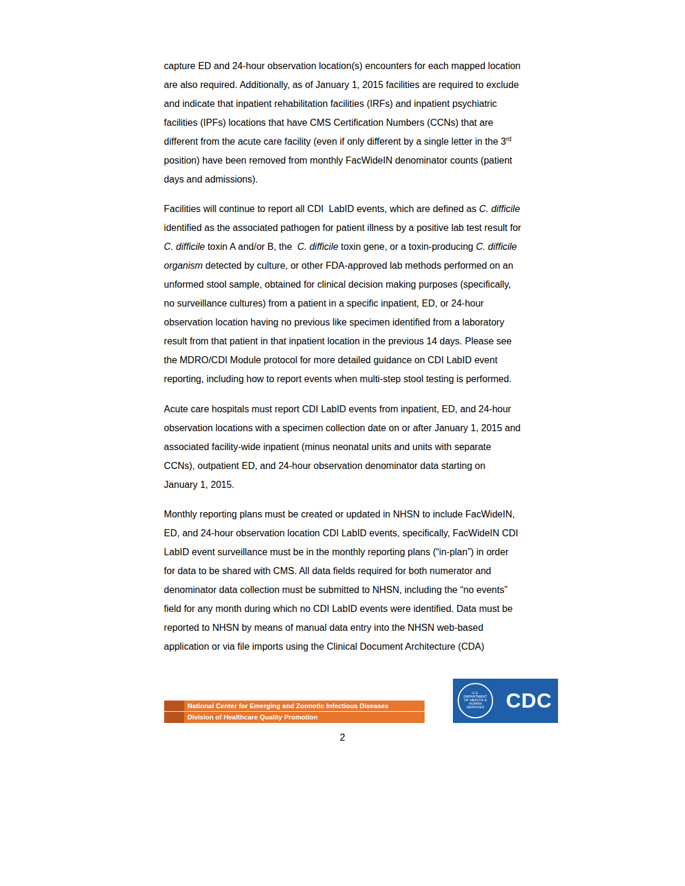capture ED and 24-hour observation location(s) encounters for each mapped location are also required. Additionally, as of January 1, 2015 facilities are required to exclude and indicate that inpatient rehabilitation facilities (IRFs) and inpatient psychiatric facilities (IPFs) locations that have CMS Certification Numbers (CCNs) that are different from the acute care facility (even if only different by a single letter in the 3rd position) have been removed from monthly FacWideIN denominator counts (patient days and admissions).
Facilities will continue to report all CDI LabID events, which are defined as C. difficile identified as the associated pathogen for patient illness by a positive lab test result for C. difficile toxin A and/or B, the C. difficile toxin gene, or a toxin-producing C. difficile organism detected by culture, or other FDA-approved lab methods performed on an unformed stool sample, obtained for clinical decision making purposes (specifically, no surveillance cultures) from a patient in a specific inpatient, ED, or 24-hour observation location having no previous like specimen identified from a laboratory result from that patient in that inpatient location in the previous 14 days. Please see the MDRO/CDI Module protocol for more detailed guidance on CDI LabID event reporting, including how to report events when multi-step stool testing is performed.
Acute care hospitals must report CDI LabID events from inpatient, ED, and 24-hour observation locations with a specimen collection date on or after January 1, 2015 and associated facility-wide inpatient (minus neonatal units and units with separate CCNs), outpatient ED, and 24-hour observation denominator data starting on January 1, 2015.
Monthly reporting plans must be created or updated in NHSN to include FacWideIN, ED, and 24-hour observation location CDI LabID events, specifically, FacWideIN CDI LabID event surveillance must be in the monthly reporting plans (“in-plan”) in order for data to be shared with CMS. All data fields required for both numerator and denominator data collection must be submitted to NHSN, including the “no events” field for any month during which no CDI LabID events were identified. Data must be reported to NHSN by means of manual data entry into the NHSN web-based application or via file imports using the Clinical Document Architecture (CDA)
National Center for Emerging and Zoonotic Infectious Diseases
Division of Healthcare Quality Promotion
U.S. DEPARTMENT OF HEALTH & HUMAN SERVICES
CDC
2